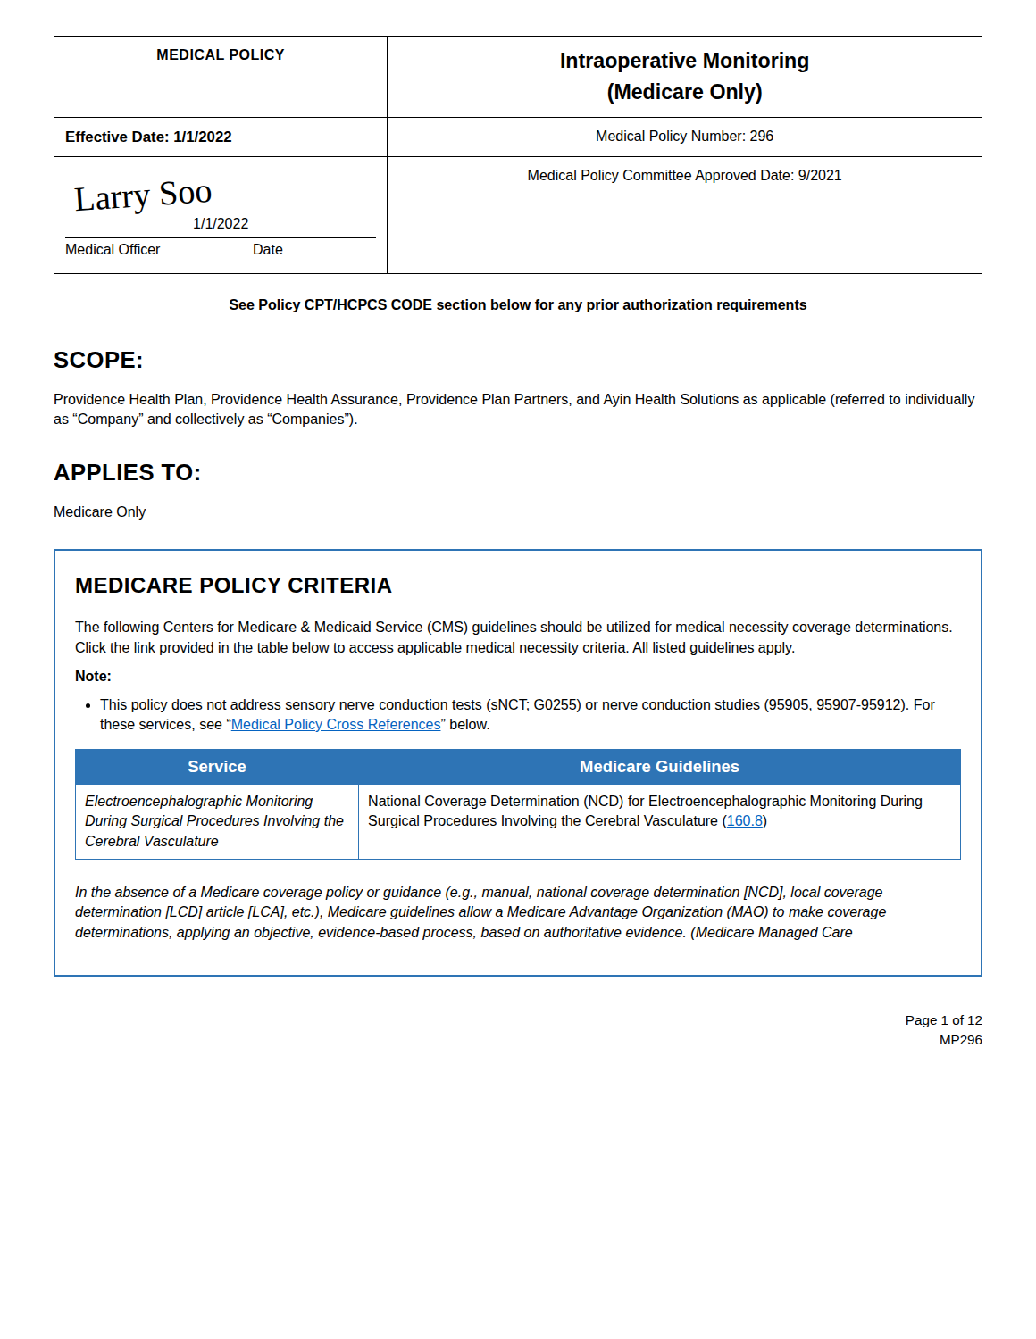| MEDICAL POLICY | Intraoperative Monitoring (Medicare Only) |
| Effective Date: 1/1/2022 | Medical Policy Number: 296 |
| Larry Soo 1/1/2022 Medical Officer Date | Medical Policy Committee Approved Date: 9/2021 |
See Policy CPT/HCPCS CODE section below for any prior authorization requirements
SCOPE:
Providence Health Plan, Providence Health Assurance, Providence Plan Partners, and Ayin Health Solutions as applicable (referred to individually as “Company” and collectively as “Companies”).
APPLIES TO:
Medicare Only
MEDICARE POLICY CRITERIA
The following Centers for Medicare & Medicaid Service (CMS) guidelines should be utilized for medical necessity coverage determinations. Click the link provided in the table below to access applicable medical necessity criteria. All listed guidelines apply.
Note:
This policy does not address sensory nerve conduction tests (sNCT; G0255) or nerve conduction studies (95905, 95907-95912). For these services, see “Medical Policy Cross References” below.
| Service | Medicare Guidelines |
| --- | --- |
| Electroencephalographic Monitoring During Surgical Procedures Involving the Cerebral Vasculature | National Coverage Determination (NCD) for Electroencephalographic Monitoring During Surgical Procedures Involving the Cerebral Vasculature ( 160.8 ) |
In the absence of a Medicare coverage policy or guidance (e.g., manual, national coverage determination [NCD], local coverage determination [LCD] article [LCA], etc.), Medicare guidelines allow a Medicare Advantage Organization (MAO) to make coverage determinations, applying an objective, evidence-based process, based on authoritative evidence. (Medicare Managed Care
Page 1 of 12
MP296